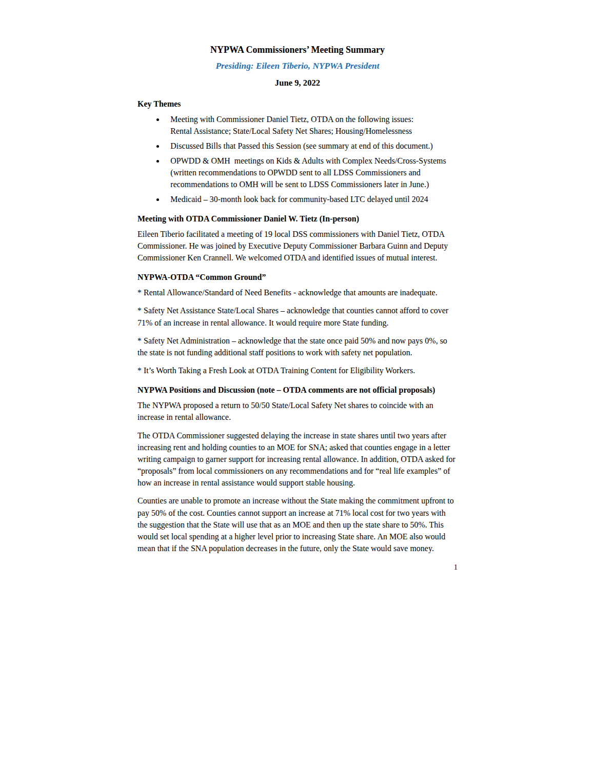NYPWA Commissioners’ Meeting Summary
Presiding: Eileen Tiberio, NYPWA President
June 9, 2022
Key Themes
Meeting with Commissioner Daniel Tietz, OTDA on the following issues:
Rental Assistance; State/Local Safety Net Shares; Housing/Homelessness
Discussed Bills that Passed this Session (see summary at end of this document.)
OPWDD & OMH meetings on Kids & Adults with Complex Needs/Cross-Systems (written recommendations to OPWDD sent to all LDSS Commissioners and recommendations to OMH will be sent to LDSS Commissioners later in June.)
Medicaid – 30-month look back for community-based LTC delayed until 2024
Meeting with OTDA Commissioner Daniel W. Tietz (In-person)
Eileen Tiberio facilitated a meeting of 19 local DSS commissioners with Daniel Tietz, OTDA Commissioner. He was joined by Executive Deputy Commissioner Barbara Guinn and Deputy Commissioner Ken Crannell. We welcomed OTDA and identified issues of mutual interest.
NYPWA-OTDA “Common Ground”
* Rental Allowance/Standard of Need Benefits - acknowledge that amounts are inadequate.
* Safety Net Assistance State/Local Shares – acknowledge that counties cannot afford to cover 71% of an increase in rental allowance. It would require more State funding.
* Safety Net Administration – acknowledge that the state once paid 50% and now pays 0%, so the state is not funding additional staff positions to work with safety net population.
* It’s Worth Taking a Fresh Look at OTDA Training Content for Eligibility Workers.
NYPWA Positions and Discussion (note – OTDA comments are not official proposals)
The NYPWA proposed a return to 50/50 State/Local Safety Net shares to coincide with an increase in rental allowance.
The OTDA Commissioner suggested delaying the increase in state shares until two years after increasing rent and holding counties to an MOE for SNA; asked that counties engage in a letter writing campaign to garner support for increasing rental allowance. In addition, OTDA asked for “proposals” from local commissioners on any recommendations and for “real life examples” of how an increase in rental assistance would support stable housing.
Counties are unable to promote an increase without the State making the commitment upfront to pay 50% of the cost. Counties cannot support an increase at 71% local cost for two years with the suggestion that the State will use that as an MOE and then up the state share to 50%. This would set local spending at a higher level prior to increasing State share. An MOE also would mean that if the SNA population decreases in the future, only the State would save money.
1